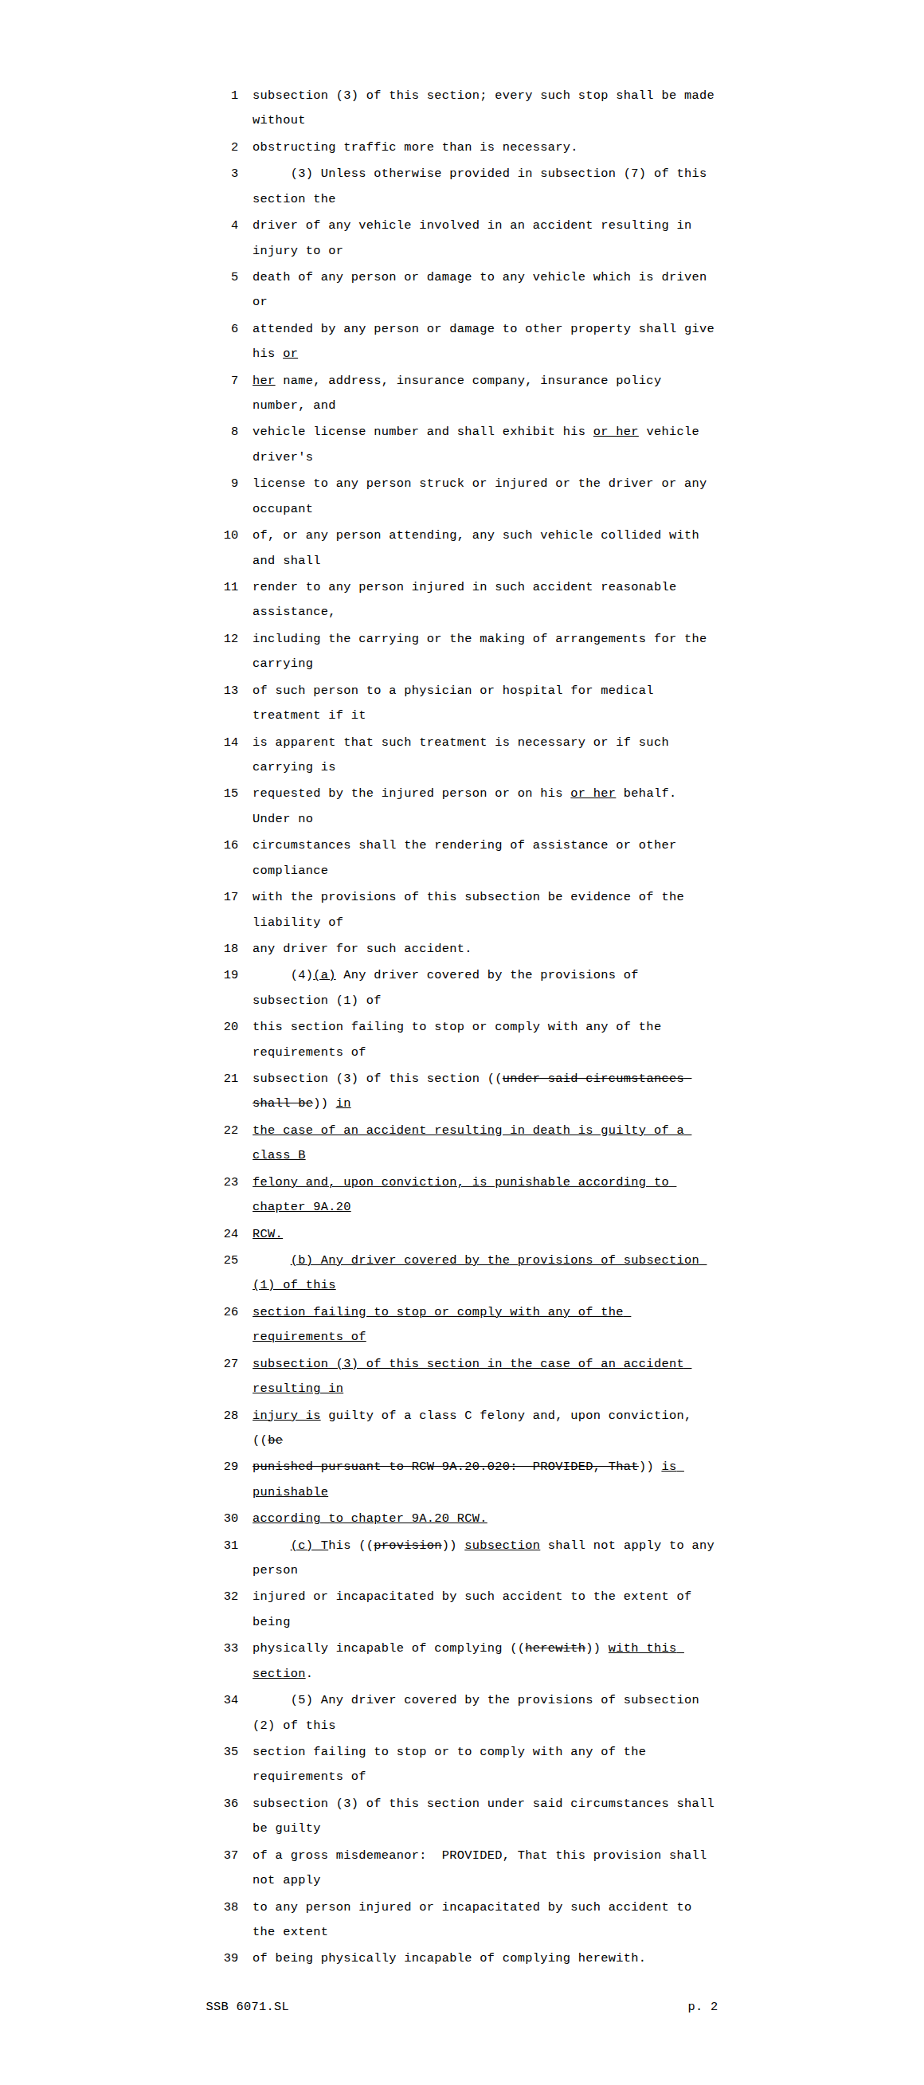| 1 | subsection (3) of this section; every such stop shall be made without |
| 2 | obstructing traffic more than is necessary. |
| 3 | (3) Unless otherwise provided in subsection (7) of this section the |
| 4 | driver of any vehicle involved in an accident resulting in injury to or |
| 5 | death of any person or damage to any vehicle which is driven or |
| 6 | attended by any person or damage to other property shall give his or |
| 7 | her name, address, insurance company, insurance policy number, and |
| 8 | vehicle license number and shall exhibit his or her vehicle driver's |
| 9 | license to any person struck or injured or the driver or any occupant |
| 10 | of, or any person attending, any such vehicle collided with and shall |
| 11 | render to any person injured in such accident reasonable assistance, |
| 12 | including the carrying or the making of arrangements for the carrying |
| 13 | of such person to a physician or hospital for medical treatment if it |
| 14 | is apparent that such treatment is necessary or if such carrying is |
| 15 | requested by the injured person or on his or her behalf. Under no |
| 16 | circumstances shall the rendering of assistance or other compliance |
| 17 | with the provisions of this subsection be evidence of the liability of |
| 18 | any driver for such accident. |
| 19 | (4) (a) Any driver covered by the provisions of subsection (1) of |
| 20 | this section failing to stop or comply with any of the requirements of |
| 21 | subsection (3) of this section (( under said circumstances shall be )) in |
| 22 | the case of an accident resulting in death is guilty of a class B |
| 23 | felony and, upon conviction, is punishable according to chapter 9A.20 |
| 24 | RCW. |
| 25 | (b) Any driver covered by the provisions of subsection (1) of this |
| 26 | section failing to stop or comply with any of the requirements of |
| 27 | subsection (3) of this section in the case of an accident resulting in |
| 28 | injury is guilty of a class C felony and, upon conviction, (( be |
| 29 | punished pursuant to RCW 9A.20.020: PROVIDED, That )) is punishable |
| 30 | according to chapter 9A.20 RCW. |
| 31 | (c) T his (( provision )) subsection shall not apply to any person |
| 32 | injured or incapacitated by such accident to the extent of being |
| 33 | physically incapable of complying (( herewith )) with this section . |
| 34 | (5) Any driver covered by the provisions of subsection (2) of this |
| 35 | section failing to stop or to comply with any of the requirements of |
| 36 | subsection (3) of this section under said circumstances shall be guilty |
| 37 | of a gross misdemeanor: PROVIDED, That this provision shall not apply |
| 38 | to any person injured or incapacitated by such accident to the extent |
| 39 | of being physically incapable of complying herewith. |
SSB 6071.SL p. 2